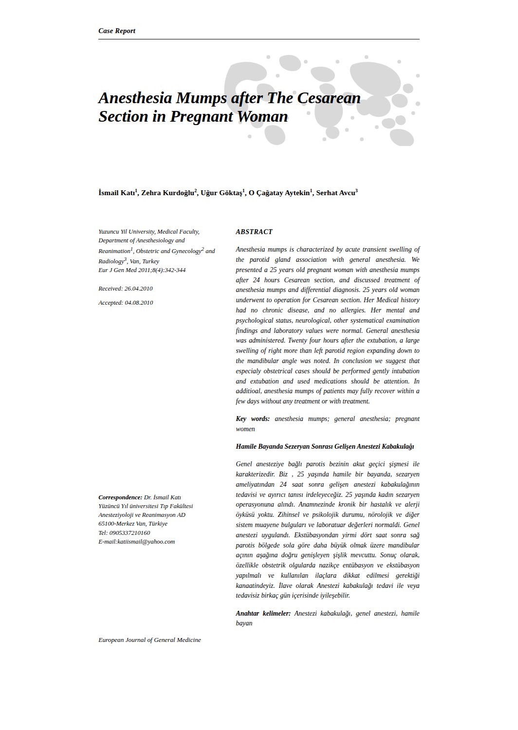Case Report
Anesthesia Mumps after The Cesarean Section in Pregnant Woman
İsmail Katı1, Zehra Kurdoğlu2, Uğur Göktaş1, O Çağatay Aytekin1, Serhat Avcu3
Yuzuncu Yil University, Medical Faculty, Department of Anesthesiology and Reanimation1, Obstetric and Gynecology2 and Radiology3, Van, Turkey
Eur J Gen Med 2011;8(4):342-344
Received: 26.04.2010
Accepted: 04.08.2010
Correspondence: Dr. İsmail Katı
Yüzüncü Yıl üniversitesi Tıp Fakültesi
Anesteziyoloji ve Reanimasyon AD
65100-Merkez Van, Türkiye
Tel: 0905337210160
E-mail:katiismail@yahoo.com
ABSTRACT
Anesthesia mumps is characterized by acute transient swelling of the parotid gland association with general anesthesia. We presented a 25 years old pregnant woman with anesthesia mumps after 24 hours Cesarean section, and discussed treatment of anesthesia mumps and differential diagnosis. 25 years old woman underwent to operation for Cesarean section. Her Medical history had no chronic disease, and no allergies. Her mental and psychological status, neurological, other systematical examination findings and laboratory values were normal. General anesthesia was administered. Twenty four hours after the extubation, a large swelling of right more than left parotid region expanding down to the mandibular angle was noted. In conclusion we suggest that especialy obstetrical cases should be performed gently intubation and extubation and used medications should be attention. In additioal, anesthesia mumps of patients may fully recover within a few days without any treatment or with treatment.
Key words: anesthesia mumps; general anesthesia; pregnant women
Hamile Bayanda Sezeryan Sonrası Gelişen Anestezi Kabakulağı
Genel anesteziye bağlı parotis bezinin akut geçici şişmesi ile karakterizedir. Biz , 25 yaşında hamile bir bayanda, sezaryen ameliyatından 24 saat sonra gelişen anestezi kabakulağının tedavisi ve ayırıcı tanısı irdeleyeceğiz. 25 yaşında kadın sezaryen operasyonuna alındı. Anamnezinde kronik bir hastalık ve alerji öyküsü yoktu. Zihinsel ve psikolojik durumu, nörolojik ve diğer sistem muayene bulguları ve laboratuar değerleri normaldi. Genel anestezi uygulandı. Ekstübasyondan yirmi dört saat sonra sağ parotis bölgede sola göre daha büyük olmak üzere mandibular açının aşağına doğru genişleyen şişlik mevcuttu. Sonuç olarak, özellikle obstetrik olgularda nazikçe entübasyon ve ekstübasyon yapılmalı ve kullanılan ilaçlara dikkat edilmesi gerektiği kanaatindeyiz. İlave olarak Anestezi kabakulağı tedavi ile veya tedavisiz birkaç gün içerisinde iyileşebilir.
Anahtar kelimeler: Anestezi kabakulağı, genel anestezi, hamile bayan
European Journal of General Medicine